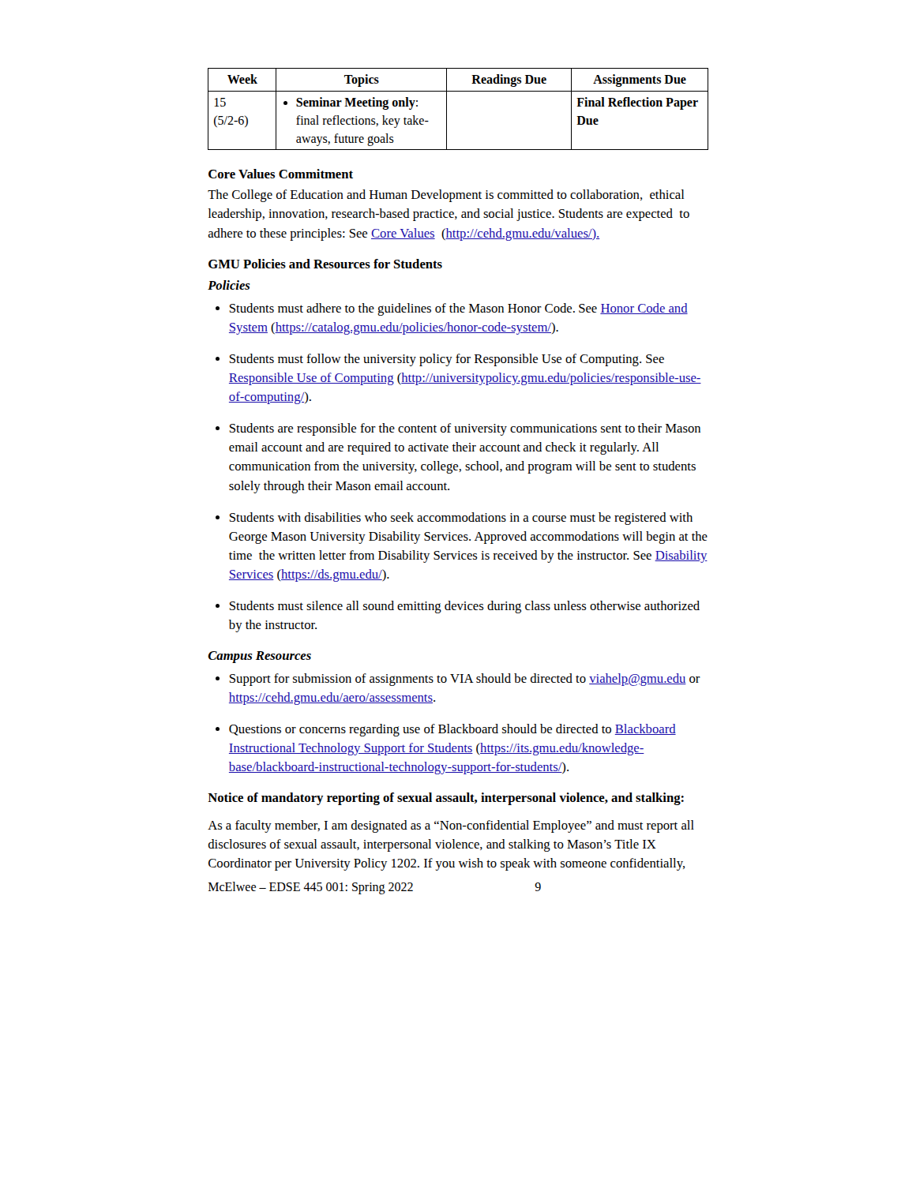| Week | Topics | Readings Due | Assignments Due |
| --- | --- | --- | --- |
| 15 (5/2-6) | Seminar Meeting only : final reflections, key take-aways, future goals | | Final Reflection Paper Due |
Core Values Commitment
The College of Education and Human Development is committed to collaboration, ethical leadership, innovation, research-based practice, and social justice. Students are expected to adhere to these principles: See Core Values (http://cehd.gmu.edu/values/).
GMU Policies and Resources for Students
Policies
Students must adhere to the guidelines of the Mason Honor Code. See Honor Code and System (https://catalog.gmu.edu/policies/honor-code-system/).
Students must follow the university policy for Responsible Use of Computing. See Responsible Use of Computing (http://universitypolicy.gmu.edu/policies/responsible-use-of-computing/).
Students are responsible for the content of university communications sent to their Mason email account and are required to activate their account and check it regularly. All communication from the university, college, school, and program will be sent to students solely through their Mason email account.
Students with disabilities who seek accommodations in a course must be registered with George Mason University Disability Services. Approved accommodations will begin at the time the written letter from Disability Services is received by the instructor. See Disability Services (https://ds.gmu.edu/).
Students must silence all sound emitting devices during class unless otherwise authorized by the instructor.
Campus Resources
Support for submission of assignments to VIA should be directed to viahelp@gmu.edu or https://cehd.gmu.edu/aero/assessments.
Questions or concerns regarding use of Blackboard should be directed to Blackboard Instructional Technology Support for Students (https://its.gmu.edu/knowledge-base/blackboard-instructional-technology-support-for-students/).
Notice of mandatory reporting of sexual assault, interpersonal violence, and stalking:
As a faculty member, I am designated as a “Non-confidential Employee” and must report all disclosures of sexual assault, interpersonal violence, and stalking to Mason’s Title IX Coordinator per University Policy 1202. If you wish to speak with someone confidentially,
McElwee – EDSE 445 001: Spring 2022 9